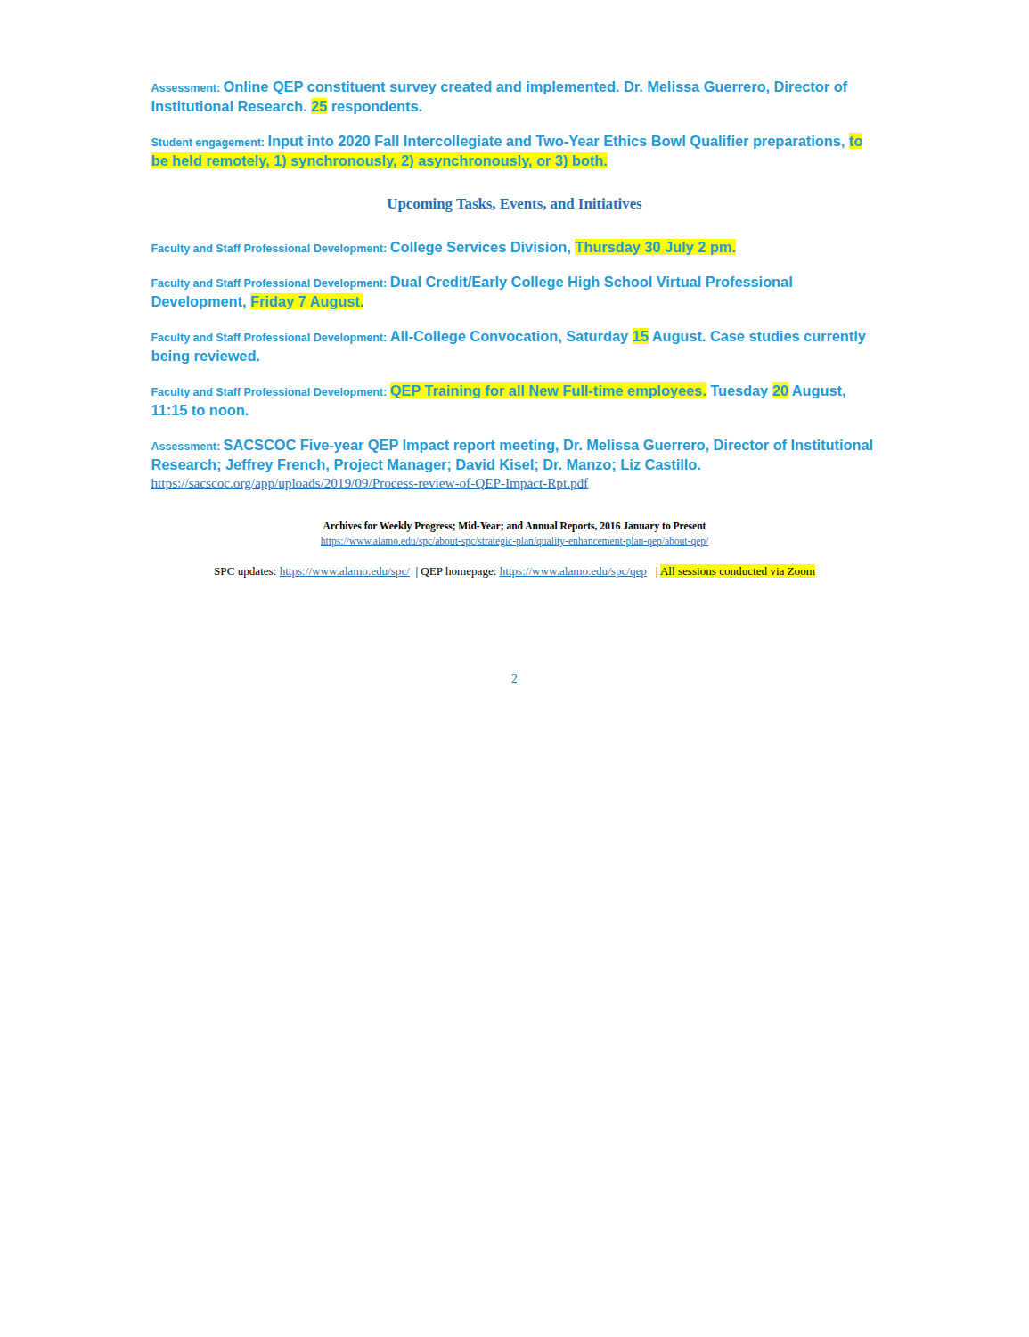Assessment: Online QEP constituent survey created and implemented. Dr. Melissa Guerrero, Director of Institutional Research. 25 respondents.
Student engagement: Input into 2020 Fall Intercollegiate and Two-Year Ethics Bowl Qualifier preparations, to be held remotely, 1) synchronously, 2) asynchronously, or 3) both.
Upcoming Tasks, Events, and Initiatives
Faculty and Staff Professional Development: College Services Division, Thursday 30 July 2 pm.
Faculty and Staff Professional Development: Dual Credit/Early College High School Virtual Professional Development, Friday 7 August.
Faculty and Staff Professional Development: All-College Convocation, Saturday 15 August. Case studies currently being reviewed.
Faculty and Staff Professional Development: QEP Training for all New Full-time employees. Tuesday 20 August, 11:15 to noon.
Assessment: SACSCOC Five-year QEP Impact report meeting, Dr. Melissa Guerrero, Director of Institutional Research; Jeffrey French, Project Manager; David Kisel; Dr. Manzo; Liz Castillo.
https://sacscoc.org/app/uploads/2019/09/Process-review-of-QEP-Impact-Rpt.pdf
Archives for Weekly Progress; Mid-Year; and Annual Reports, 2016 January to Present
https://www.alamo.edu/spc/about-spc/strategic-plan/quality-enhancement-plan-qep/about-qep/
SPC updates: https://www.alamo.edu/spc/ | QEP homepage: https://www.alamo.edu/spc/qep | All sessions conducted via Zoom
2